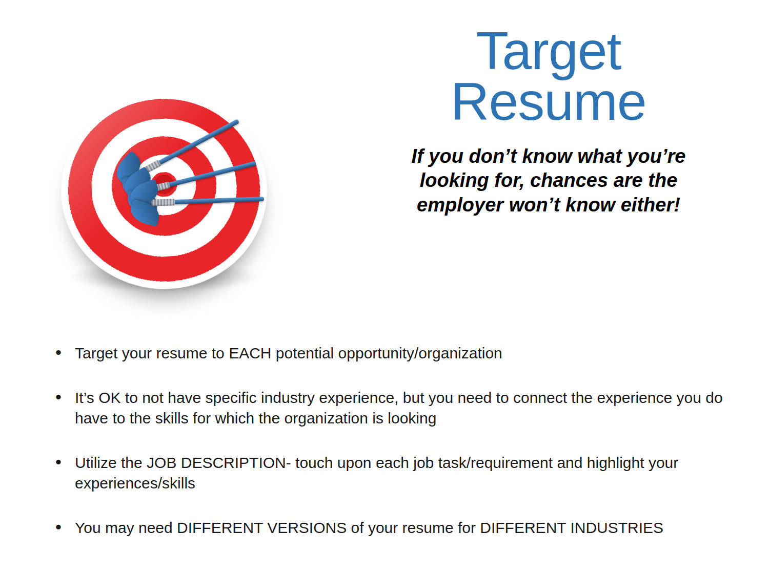Target
Resume
If you don’t know what you’re looking for, chances are the employer won’t know either!
Target your resume to EACH potential opportunity/organization
It’s OK to not have specific industry experience, but you need to connect the experience you do have to the skills for which the organization is looking
Utilize the JOB DESCRIPTION- touch upon each job task/requirement and highlight your experiences/skills
You may need DIFFERENT VERSIONS of your resume for DIFFERENT INDUSTRIES